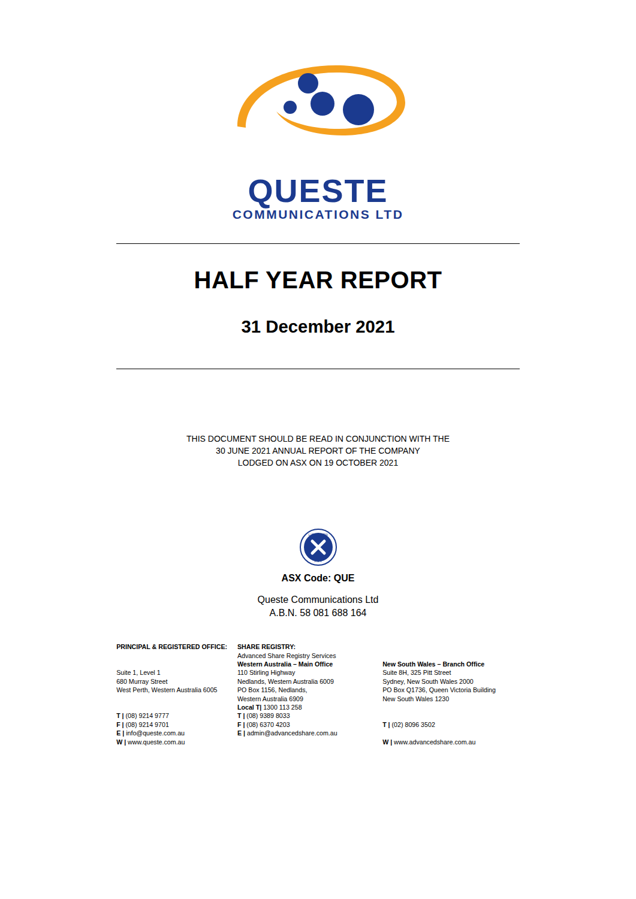QUESTE
COMMUNICATIONS LTD
HALF YEAR REPORT
31 December 2021
THIS DOCUMENT SHOULD BE READ IN CONJUNCTION WITH THE
30 JUNE 2021 ANNUAL REPORT OF THE COMPANY
LODGED ON ASX ON 19 OCTOBER 2021
LISTED ON ASX
ASX Code: QUE
Queste Communications Ltd
A.B.N. 58 081 688 164
| PRINCIPAL & REGISTERED OFFICE: | SHARE REGISTRY: | |
| | Advanced Share Registry Services | |
| | Western Australia – Main Office | New South Wales – Branch Office |
| Suite 1, Level 1 | 110 Stirling Highway | Suite 8H, 325 Pitt Street |
| 680 Murray Street | Nedlands, Western Australia 6009 | Sydney, New South Wales 2000 |
| West Perth, Western Australia 6005 | PO Box 1156, Nedlands, | PO Box Q1736, Queen Victoria Building |
| | Western Australia 6909 | New South Wales 1230 |
| | Local T/ 1300 113 258 | |
| T / (08) 9214 9777 | T / (08) 9389 8033 | |
| F / (08) 9214 9701 | F / (08) 6370 4203 | T / (02) 8096 3502 |
| E / info@queste.com.au | E / admin@advancedshare.com.au | |
| W / www.queste.com.au | | W / www.advancedshare.com.au |